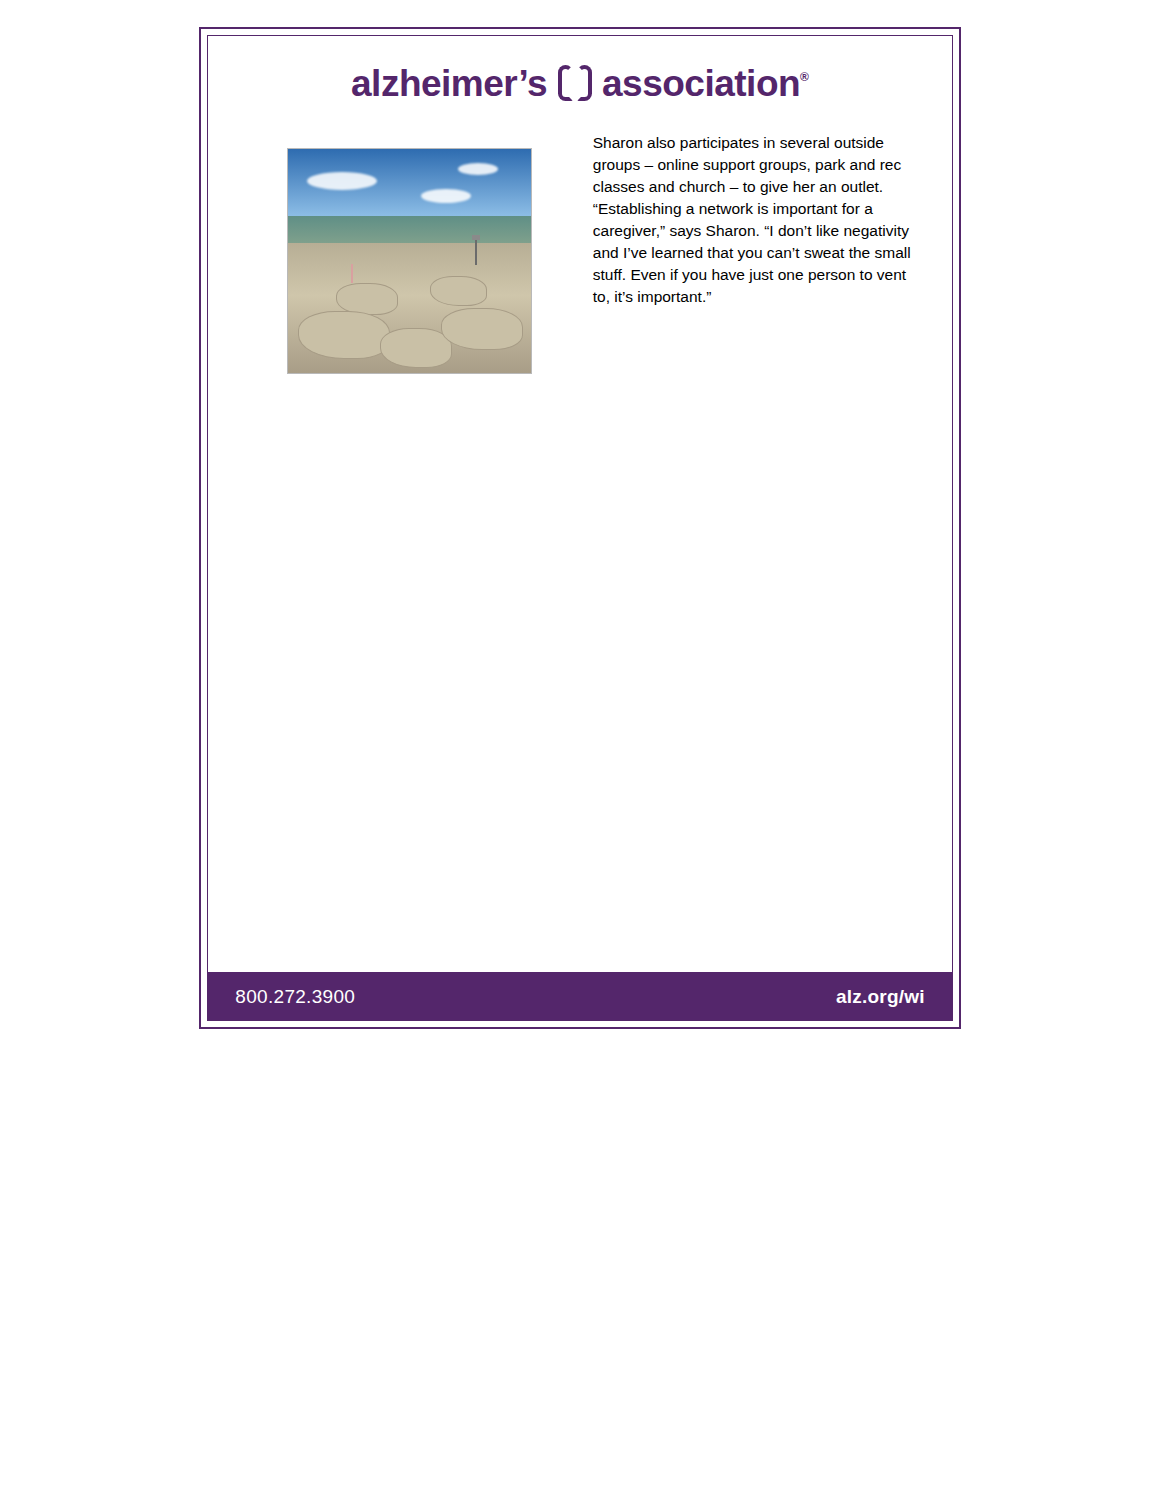alzheimer’s association®
Sharon also participates in several outside groups – online support groups, park and rec classes and church – to give her an outlet. “Establishing a network is important for a caregiver,” says Sharon. “I don’t like negativity and I’ve learned that you can’t sweat the small stuff. Even if you have just one person to vent to, it’s important.”
800.272.3900 alz.org/wi